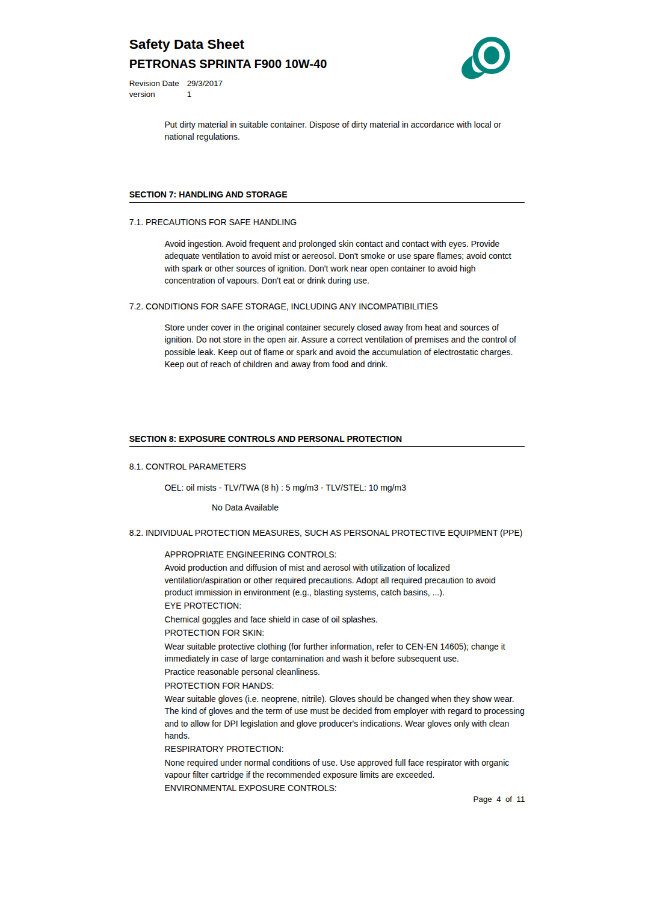Safety Data Sheet
PETRONAS SPRINTA F900 10W-40
Revision Date29/3/2017 version1
Put dirty material in suitable container. Dispose of dirty material in accordance with local or national regulations.
SECTION 7: HANDLING AND STORAGE
7.1. PRECAUTIONS FOR SAFE HANDLING
Avoid ingestion. Avoid frequent and prolonged skin contact and contact with eyes. Provide adequate ventilation to avoid mist or aereosol. Don't smoke or use spare flames; avoid contct with spark or other sources of ignition. Don't work near open container to avoid high concentration of vapours. Don't eat or drink during use.
7.2. CONDITIONS FOR SAFE STORAGE, INCLUDING ANY INCOMPATIBILITIES
Store under cover in the original container securely closed away from heat and sources of ignition. Do not store in the open air. Assure a correct ventilation of premises and the control of possible leak. Keep out of flame or spark and avoid the accumulation of electrostatic charges. Keep out of reach of children and away from food and drink.
SECTION 8: EXPOSURE CONTROLS AND PERSONAL PROTECTION
8.1. CONTROL PARAMETERS
OEL: oil mists - TLV/TWA (8 h) : 5 mg/m3 - TLV/STEL: 10 mg/m3
No Data Available
8.2. INDIVIDUAL PROTECTION MEASURES, SUCH AS PERSONAL PROTECTIVE EQUIPMENT (PPE)
APPROPRIATE ENGINEERING CONTROLS:
Avoid production and diffusion of mist and aerosol with utilization of localized ventilation/aspiration or other required precautions. Adopt all required precaution to avoid product immission in environment (e.g., blasting systems, catch basins, ...).
EYE PROTECTION:
Chemical goggles and face shield in case of oil splashes.
PROTECTION FOR SKIN:
Wear suitable protective clothing (for further information, refer to CEN-EN 14605); change it immediately in case of large contamination and wash it before subsequent use.
Practice reasonable personal cleanliness.
PROTECTION FOR HANDS:
Wear suitable gloves (i.e. neoprene, nitrile). Gloves should be changed when they show wear. The kind of gloves and the term of use must be decided from employer with regard to processing and to allow for DPI legislation and glove producer's indications. Wear gloves only with clean hands.
RESPIRATORY PROTECTION:
None required under normal conditions of use. Use approved full face respirator with organic vapour filter cartridge if the recommended exposure limits are exceeded.
ENVIRONMENTAL EXPOSURE CONTROLS:
Page 4 of 11